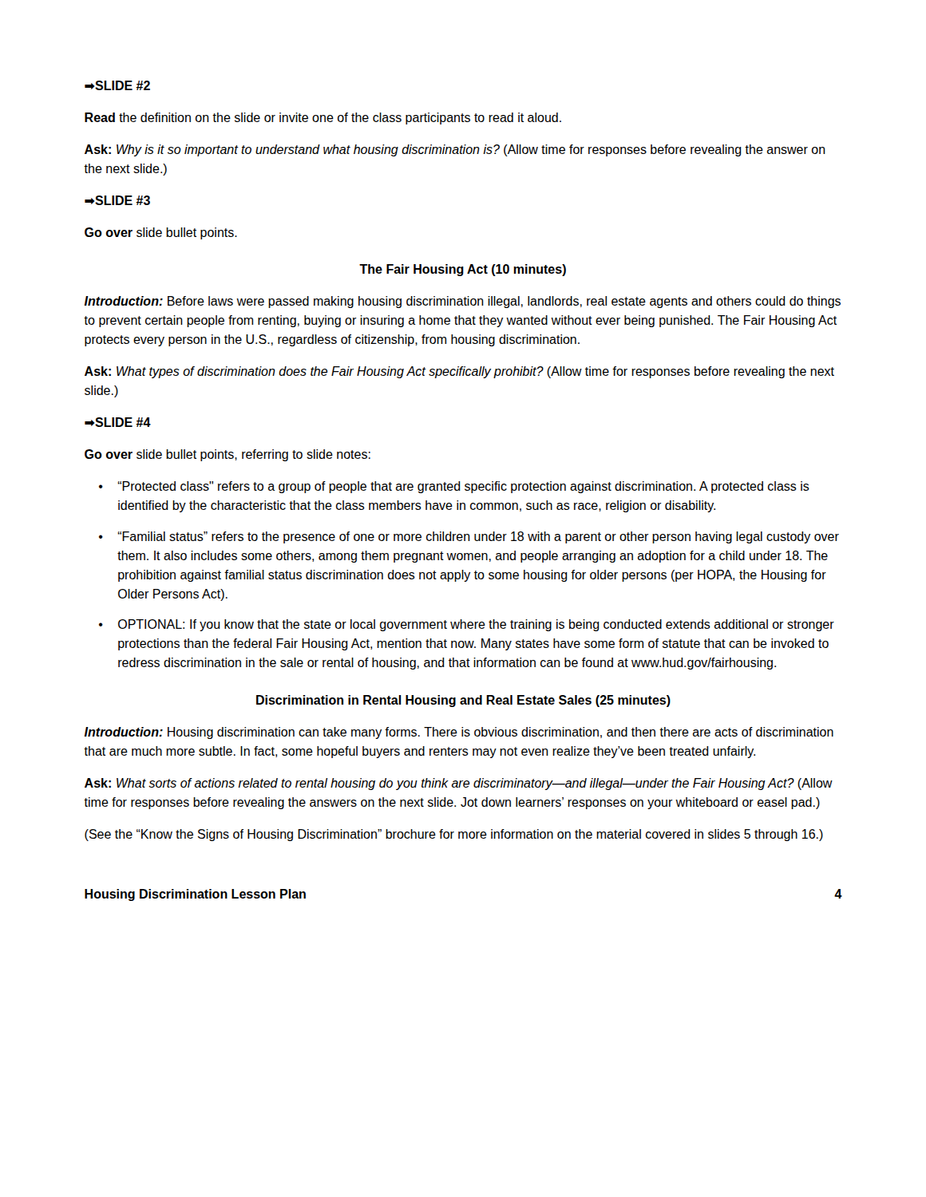➡SLIDE #2
Read the definition on the slide or invite one of the class participants to read it aloud.
Ask: Why is it so important to understand what housing discrimination is? (Allow time for responses before revealing the answer on the next slide.)
➡SLIDE #3
Go over slide bullet points.
The Fair Housing Act (10 minutes)
Introduction: Before laws were passed making housing discrimination illegal, landlords, real estate agents and others could do things to prevent certain people from renting, buying or insuring a home that they wanted without ever being punished. The Fair Housing Act protects every person in the U.S., regardless of citizenship, from housing discrimination.
Ask: What types of discrimination does the Fair Housing Act specifically prohibit? (Allow time for responses before revealing the next slide.)
➡SLIDE #4
Go over slide bullet points, referring to slide notes:
“Protected class" refers to a group of people that are granted specific protection against discrimination. A protected class is identified by the characteristic that the class members have in common, such as race, religion or disability.
“Familial status” refers to the presence of one or more children under 18 with a parent or other person having legal custody over them. It also includes some others, among them pregnant women, and people arranging an adoption for a child under 18. The prohibition against familial status discrimination does not apply to some housing for older persons (per HOPA, the Housing for Older Persons Act).
OPTIONAL: If you know that the state or local government where the training is being conducted extends additional or stronger protections than the federal Fair Housing Act, mention that now. Many states have some form of statute that can be invoked to redress discrimination in the sale or rental of housing, and that information can be found at www.hud.gov/fairhousing.
Discrimination in Rental Housing and Real Estate Sales (25 minutes)
Introduction: Housing discrimination can take many forms. There is obvious discrimination, and then there are acts of discrimination that are much more subtle. In fact, some hopeful buyers and renters may not even realize they’ve been treated unfairly.
Ask: What sorts of actions related to rental housing do you think are discriminatory—and illegal—under the Fair Housing Act? (Allow time for responses before revealing the answers on the next slide. Jot down learners’ responses on your whiteboard or easel pad.)
(See the “Know the Signs of Housing Discrimination” brochure for more information on the material covered in slides 5 through 16.)
Housing Discrimination Lesson Plan 4